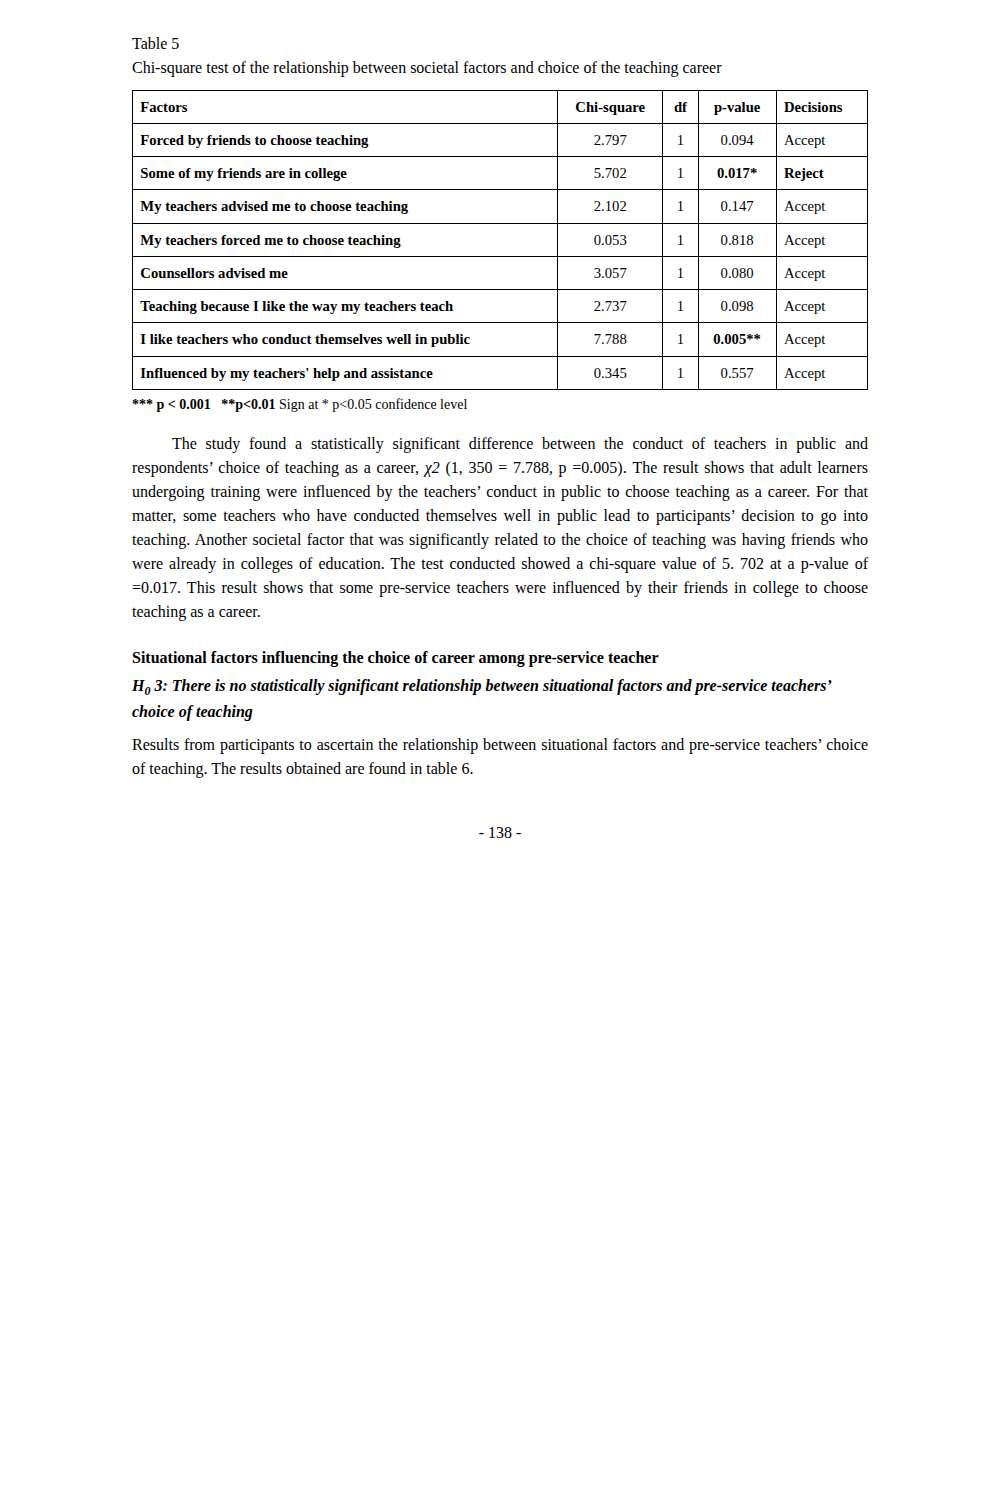Table 5 Chi-square test of the relationship between societal factors and choice of the teaching career
| Factors | Chi-square | df | p-value | Decisions |
| --- | --- | --- | --- | --- |
| Forced by friends to choose teaching | 2.797 | 1 | 0.094 | Accept |
| Some of my friends are in college | 5.702 | 1 | 0.017* | Reject |
| My teachers advised me to choose teaching | 2.102 | 1 | 0.147 | Accept |
| My teachers forced me to choose teaching | 0.053 | 1 | 0.818 | Accept |
| Counsellors advised me | 3.057 | 1 | 0.080 | Accept |
| Teaching because I like the way my teachers teach | 2.737 | 1 | 0.098 | Accept |
| I like teachers who conduct themselves well in public | 7.788 | 1 | 0.005** | Accept |
| Influenced by my teachers' help and assistance | 0.345 | 1 | 0.557 | Accept |
*** p < 0.001 **p<0.01 Sign at * p<0.05 confidence level
The study found a statistically significant difference between the conduct of teachers in public and respondents’ choice of teaching as a career, χ2 (1, 350 = 7.788, p =0.005). The result shows that adult learners undergoing training were influenced by the teachers’ conduct in public to choose teaching as a career. For that matter, some teachers who have conducted themselves well in public lead to participants’ decision to go into teaching. Another societal factor that was significantly related to the choice of teaching was having friends who were already in colleges of education. The test conducted showed a chi-square value of 5. 702 at a p-value of =0.017. This result shows that some pre-service teachers were influenced by their friends in college to choose teaching as a career.
Situational factors influencing the choice of career among pre-service teacher
H0 3: There is no statistically significant relationship between situational factors and pre-service teachers’ choice of teaching
Results from participants to ascertain the relationship between situational factors and pre-service teachers’ choice of teaching. The results obtained are found in table 6.
- 138 -